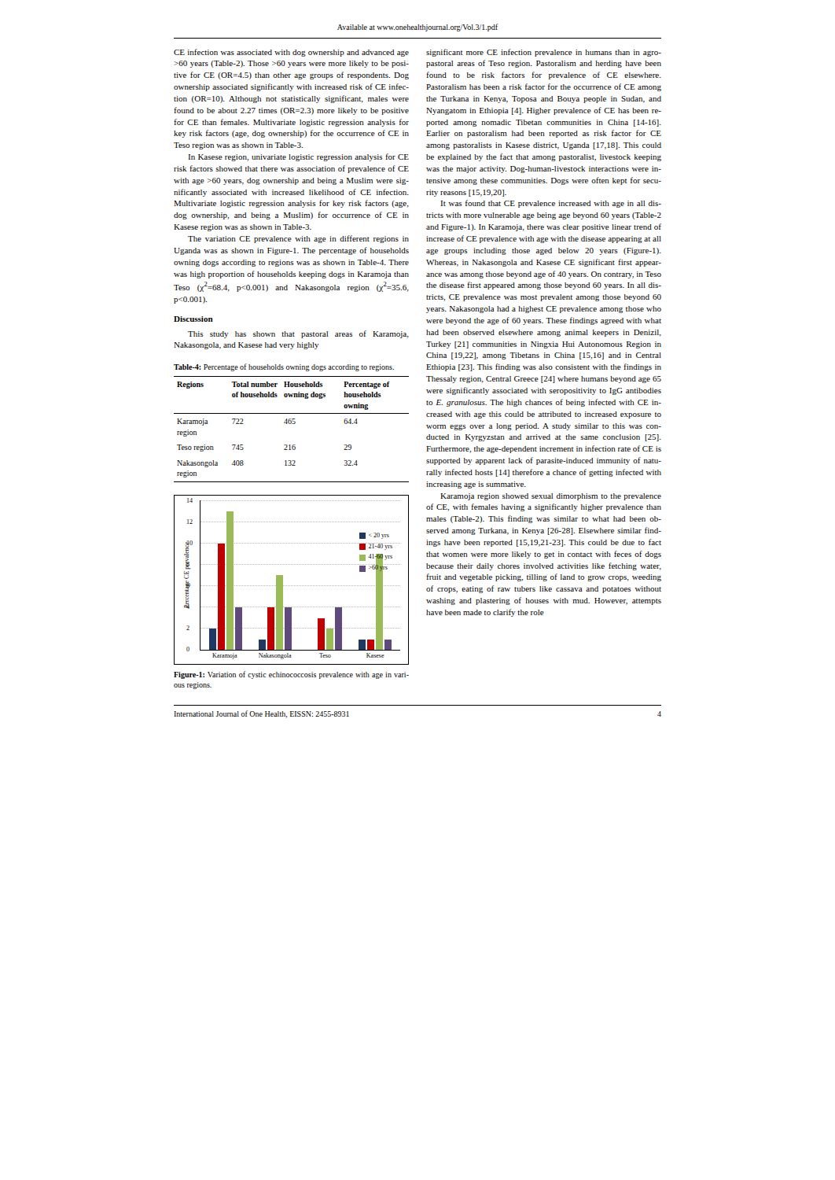Available at www.onehealthjournal.org/Vol.3/1.pdf
CE infection was associated with dog ownership and advanced age >60 years (Table-2). Those >60 years were more likely to be positive for CE (OR=4.5) than other age groups of respondents. Dog ownership associated significantly with increased risk of CE infection (OR=10). Although not statistically significant, males were found to be about 2.27 times (OR=2.3) more likely to be positive for CE than females. Multivariate logistic regression analysis for key risk factors (age, dog ownership) for the occurrence of CE in Teso region was as shown in Table-3.
In Kasese region, univariate logistic regression analysis for CE risk factors showed that there was association of prevalence of CE with age >60 years, dog ownership and being a Muslim were significantly associated with increased likelihood of CE infection. Multivariate logistic regression analysis for key risk factors (age, dog ownership, and being a Muslim) for occurrence of CE in Kasese region was as shown in Table-3.
The variation CE prevalence with age in different regions in Uganda was as shown in Figure-1. The percentage of households owning dogs according to regions was as shown in Table-4. There was high proportion of households keeping dogs in Karamoja than Teso (χ2=68.4, p<0.001) and Nakasongola region (χ2=35.6, p<0.001).
Discussion
This study has shown that pastoral areas of Karamoja, Nakasongola, and Kasese had very highly
Table-4: Percentage of households owning dogs according to regions.
| Regions | Total number of households | Households owning dogs | Percentage of households owning |
| --- | --- | --- | --- |
| Karamoja region | 722 | 465 | 64.4 |
| Teso region | 745 | 216 | 29 |
| Nakasongola region | 408 | 132 | 32.4 |
Percentage CE prevalence
0
2
4
6
8
10
12
14
< 20 yrs
21-40 yrs
41-60 yrs
>60 yrs
Karamoja Nakasongola Teso Kasese
Figure-1: Variation of cystic echinococcosis prevalence with age in various regions.
significant more CE infection prevalence in humans than in agro-pastoral areas of Teso region. Pastoralism and herding have been found to be risk factors for prevalence of CE elsewhere. Pastoralism has been a risk factor for the occurrence of CE among the Turkana in Kenya, Toposa and Bouya people in Sudan, and Nyangatom in Ethiopia [4]. Higher prevalence of CE has been reported among nomadic Tibetan communities in China [14-16]. Earlier on pastoralism had been reported as risk factor for CE among pastoralists in Kasese district, Uganda [17,18]. This could be explained by the fact that among pastoralist, livestock keeping was the major activity. Dog-human-livestock interactions were intensive among these communities. Dogs were often kept for security reasons [15,19,20].
It was found that CE prevalence increased with age in all districts with more vulnerable age being age beyond 60 years (Table-2 and Figure-1). In Karamoja, there was clear positive linear trend of increase of CE prevalence with age with the disease appearing at all age groups including those aged below 20 years (Figure-1). Whereas, in Nakasongola and Kasese CE significant first appearance was among those beyond age of 40 years. On contrary, in Teso the disease first appeared among those beyond 60 years. In all districts, CE prevalence was most prevalent among those beyond 60 years. Nakasongola had a highest CE prevalence among those who were beyond the age of 60 years. These findings agreed with what had been observed elsewhere among animal keepers in Denizil, Turkey [21] communities in Ningxia Hui Autonomous Region in China [19,22], among Tibetans in China [15,16] and in Central Ethiopia [23]. This finding was also consistent with the findings in Thessaly region, Central Greece [24] where humans beyond age 65 were significantly associated with seropositivity to IgG antibodies to E. granulosus. The high chances of being infected with CE increased with age this could be attributed to increased exposure to worm eggs over a long period. A study similar to this was conducted in Kyrgyzstan and arrived at the same conclusion [25]. Furthermore, the age-dependent increment in infection rate of CE is supported by apparent lack of parasite-induced immunity of naturally infected hosts [14] therefore a chance of getting infected with increasing age is summative.
Karamoja region showed sexual dimorphism to the prevalence of CE, with females having a significantly higher prevalence than males (Table-2). This finding was similar to what had been observed among Turkana, in Kenya [26-28]. Elsewhere similar findings have been reported [15,19,21-23]. This could be due to fact that women were more likely to get in contact with feces of dogs because their daily chores involved activities like fetching water, fruit and vegetable picking, tilling of land to grow crops, weeding of crops, eating of raw tubers like cassava and potatoes without washing and plastering of houses with mud. However, attempts have been made to clarify the role
International Journal of One Health, EISSN: 2455-8931
4